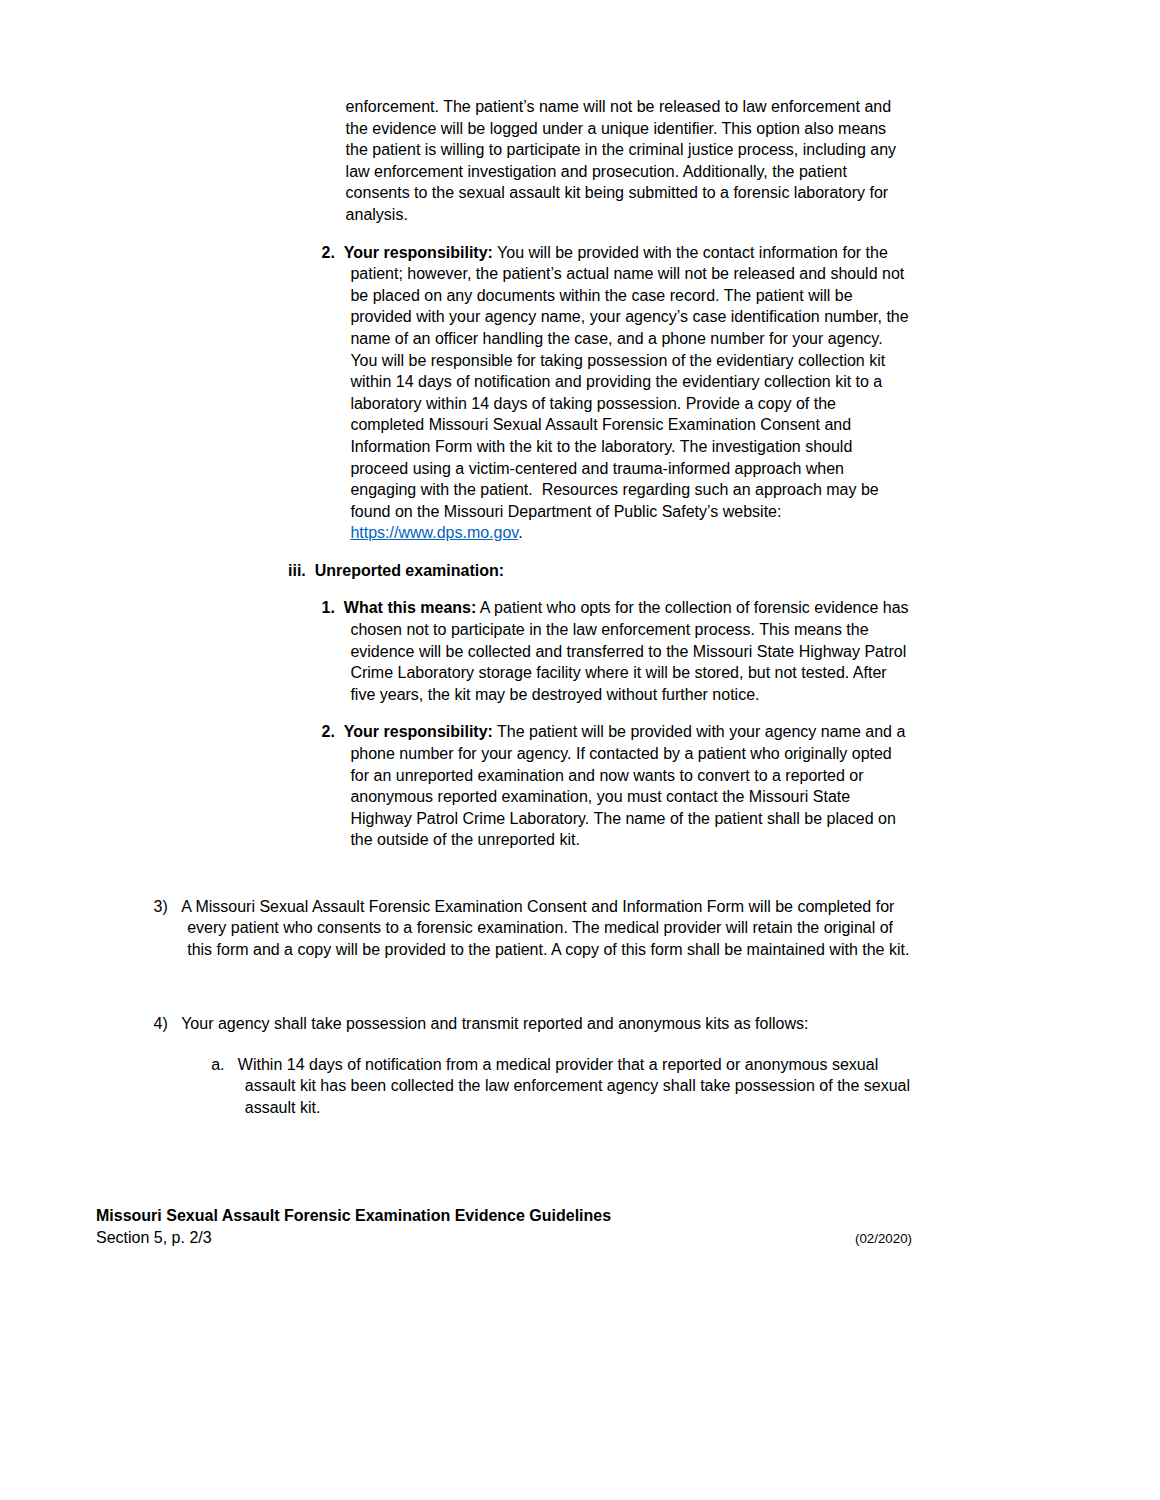enforcement. The patient’s name will not be released to law enforcement and the evidence will be logged under a unique identifier. This option also means the patient is willing to participate in the criminal justice process, including any law enforcement investigation and prosecution. Additionally, the patient consents to the sexual assault kit being submitted to a forensic laboratory for analysis.
2. Your responsibility: You will be provided with the contact information for the patient; however, the patient’s actual name will not be released and should not be placed on any documents within the case record. The patient will be provided with your agency name, your agency’s case identification number, the name of an officer handling the case, and a phone number for your agency. You will be responsible for taking possession of the evidentiary collection kit within 14 days of notification and providing the evidentiary collection kit to a laboratory within 14 days of taking possession. Provide a copy of the completed Missouri Sexual Assault Forensic Examination Consent and Information Form with the kit to the laboratory. The investigation should proceed using a victim-centered and trauma-informed approach when engaging with the patient. Resources regarding such an approach may be found on the Missouri Department of Public Safety’s website: https://www.dps.mo.gov.
iii. Unreported examination:
1. What this means: A patient who opts for the collection of forensic evidence has chosen not to participate in the law enforcement process. This means the evidence will be collected and transferred to the Missouri State Highway Patrol Crime Laboratory storage facility where it will be stored, but not tested. After five years, the kit may be destroyed without further notice.
2. Your responsibility: The patient will be provided with your agency name and a phone number for your agency. If contacted by a patient who originally opted for an unreported examination and now wants to convert to a reported or anonymous reported examination, you must contact the Missouri State Highway Patrol Crime Laboratory. The name of the patient shall be placed on the outside of the unreported kit.
3) A Missouri Sexual Assault Forensic Examination Consent and Information Form will be completed for every patient who consents to a forensic examination. The medical provider will retain the original of this form and a copy will be provided to the patient. A copy of this form shall be maintained with the kit.
4) Your agency shall take possession and transmit reported and anonymous kits as follows:
a. Within 14 days of notification from a medical provider that a reported or anonymous sexual assault kit has been collected the law enforcement agency shall take possession of the sexual assault kit.
Missouri Sexual Assault Forensic Examination Evidence Guidelines
Section 5, p. 2/3 (02/2020)